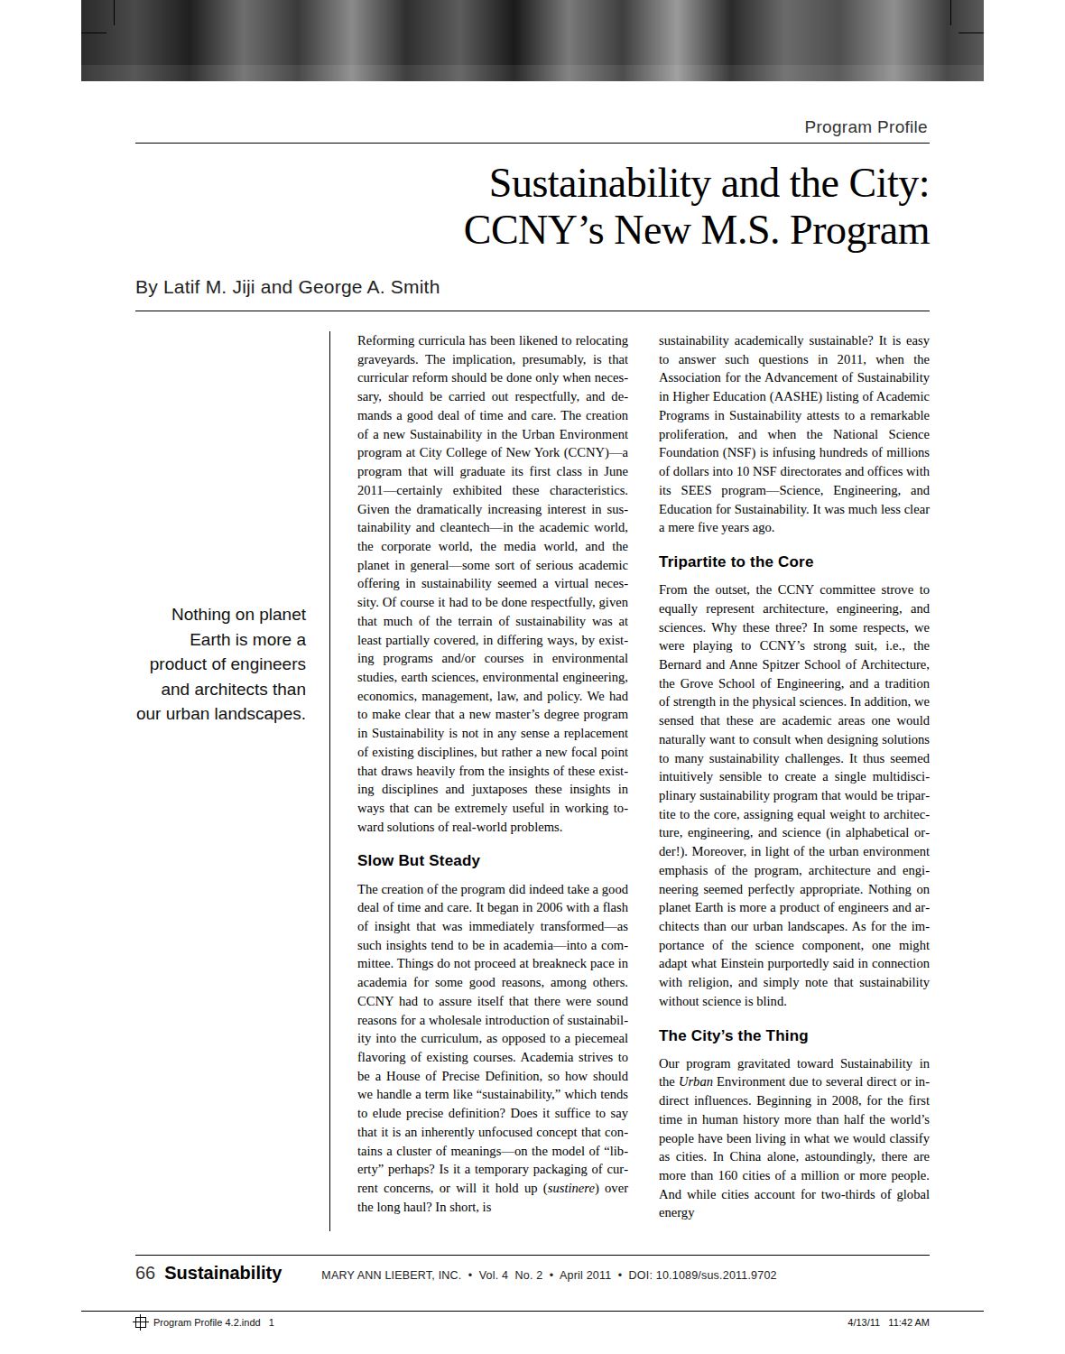Program Profile
Sustainability and the City:
CCNY’s New M.S. Program
By Latif M. Jiji and George A. Smith
Nothing on planet Earth is more a product of engineers and architects than our urban landscapes.
Reforming curricula has been likened to relocating graveyards. The implication, presumably, is that curricular reform should be done only when necessary, should be carried out respectfully, and demands a good deal of time and care. The creation of a new Sustainability in the Urban Environment program at City College of New York (CCNY)—a program that will graduate its first class in June 2011—certainly exhibited these characteristics. Given the dramatically increasing interest in sustainability and cleantech—in the academic world, the corporate world, the media world, and the planet in general—some sort of serious academic offering in sustainability seemed a virtual necessity. Of course it had to be done respectfully, given that much of the terrain of sustainability was at least partially covered, in differing ways, by existing programs and/or courses in environmental studies, earth sciences, environmental engineering, economics, management, law, and policy. We had to make clear that a new master’s degree program in Sustainability is not in any sense a replacement of existing disciplines, but rather a new focal point that draws heavily from the insights of these existing disciplines and juxtaposes these insights in ways that can be extremely useful in working toward solutions of real-world problems.
Slow But Steady
The creation of the program did indeed take a good deal of time and care. It began in 2006 with a flash of insight that was immediately transformed—as such insights tend to be in academia—into a committee. Things do not proceed at breakneck pace in academia for some good reasons, among others. CCNY had to assure itself that there were sound reasons for a wholesale introduction of sustainability into the curriculum, as opposed to a piecemeal flavoring of existing courses. Academia strives to be a House of Precise Definition, so how should we handle a term like “sustainability,” which tends to elude precise definition? Does it suffice to say that it is an inherently unfocused concept that contains a cluster of meanings—on the model of “liberty” perhaps? Is it a temporary packaging of current concerns, or will it hold up (sustinere) over the long haul? In short, is
sustainability academically sustainable? It is easy to answer such questions in 2011, when the Association for the Advancement of Sustainability in Higher Education (AASHE) listing of Academic Programs in Sustainability attests to a remarkable proliferation, and when the National Science Foundation (NSF) is infusing hundreds of millions of dollars into 10 NSF directorates and offices with its SEES program—Science, Engineering, and Education for Sustainability. It was much less clear a mere five years ago.
Tripartite to the Core
From the outset, the CCNY committee strove to equally represent architecture, engineering, and sciences. Why these three? In some respects, we were playing to CCNY’s strong suit, i.e., the Bernard and Anne Spitzer School of Architecture, the Grove School of Engineering, and a tradition of strength in the physical sciences. In addition, we sensed that these are academic areas one would naturally want to consult when designing solutions to many sustainability challenges. It thus seemed intuitively sensible to create a single multidisciplinary sustainability program that would be tripartite to the core, assigning equal weight to architecture, engineering, and science (in alphabetical order!). Moreover, in light of the urban environment emphasis of the program, architecture and engineering seemed perfectly appropriate. Nothing on planet Earth is more a product of engineers and architects than our urban landscapes. As for the importance of the science component, one might adapt what Einstein purportedly said in connection with religion, and simply note that sustainability without science is blind.
The City’s the Thing
Our program gravitated toward Sustainability in the Urban Environment due to several direct or indirect influences. Beginning in 2008, for the first time in human history more than half the world’s people have been living in what we would classify as cities. In China alone, astoundingly, there are more than 160 cities of a million or more people. And while cities account for two-thirds of global energy
66 Sustainability MARY ANN LIEBERT, INC. • Vol. 4 No. 2 • April 2011 • DOI: 10.1089/sus.2011.9702
Program Profile 4.2.indd 1
4/13/11 11:42 AM